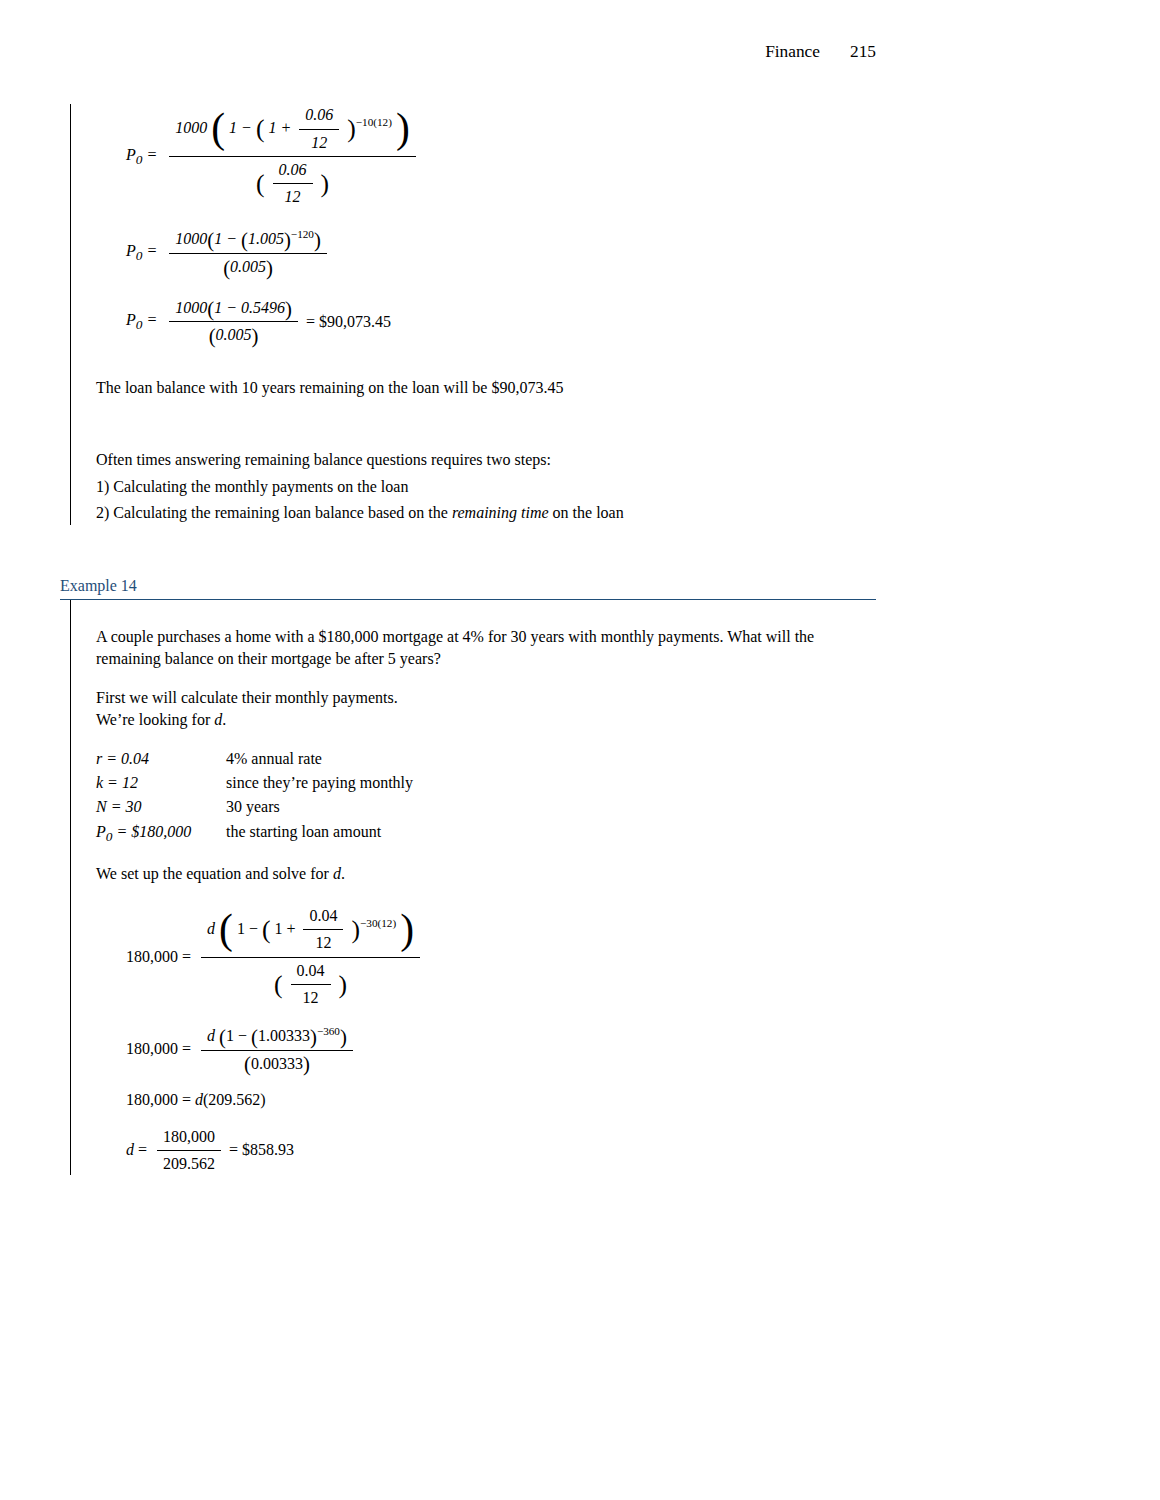Finance 215
P0 = 1000 ( 1 − ( 1 + 0.06 12 )−10(12) ) ( 0.06 12 )
P0 = 1000(1 − (1.005)−120) (0.005)
P0 = 1000(1 − 0.5496) (0.005) = $90,073.45
The loan balance with 10 years remaining on the loan will be $90,073.45
Often times answering remaining balance questions requires two steps:
1) Calculating the monthly payments on the loan
2) Calculating the remaining loan balance based on the remaining time on the loan
Example 14
A couple purchases a home with a $180,000 mortgage at 4% for 30 years with monthly payments. What will the remaining balance on their mortgage be after 5 years?
First we will calculate their monthly payments.
We’re looking for d.
r = 0.044% annual rate
k = 12 since they’re paying monthly
N = 3030 years
P0 = $180,000 the starting loan amount
We set up the equation and solve for d.
180,000 = d ( 1 − ( 1 + 0.04 12 )−30(12) ) ( 0.04 12 )
180,000 = d (1 − (1.00333)−360) (0.00333)
180,000 = d(209.562)
d = 180,000 209.562 = $858.93